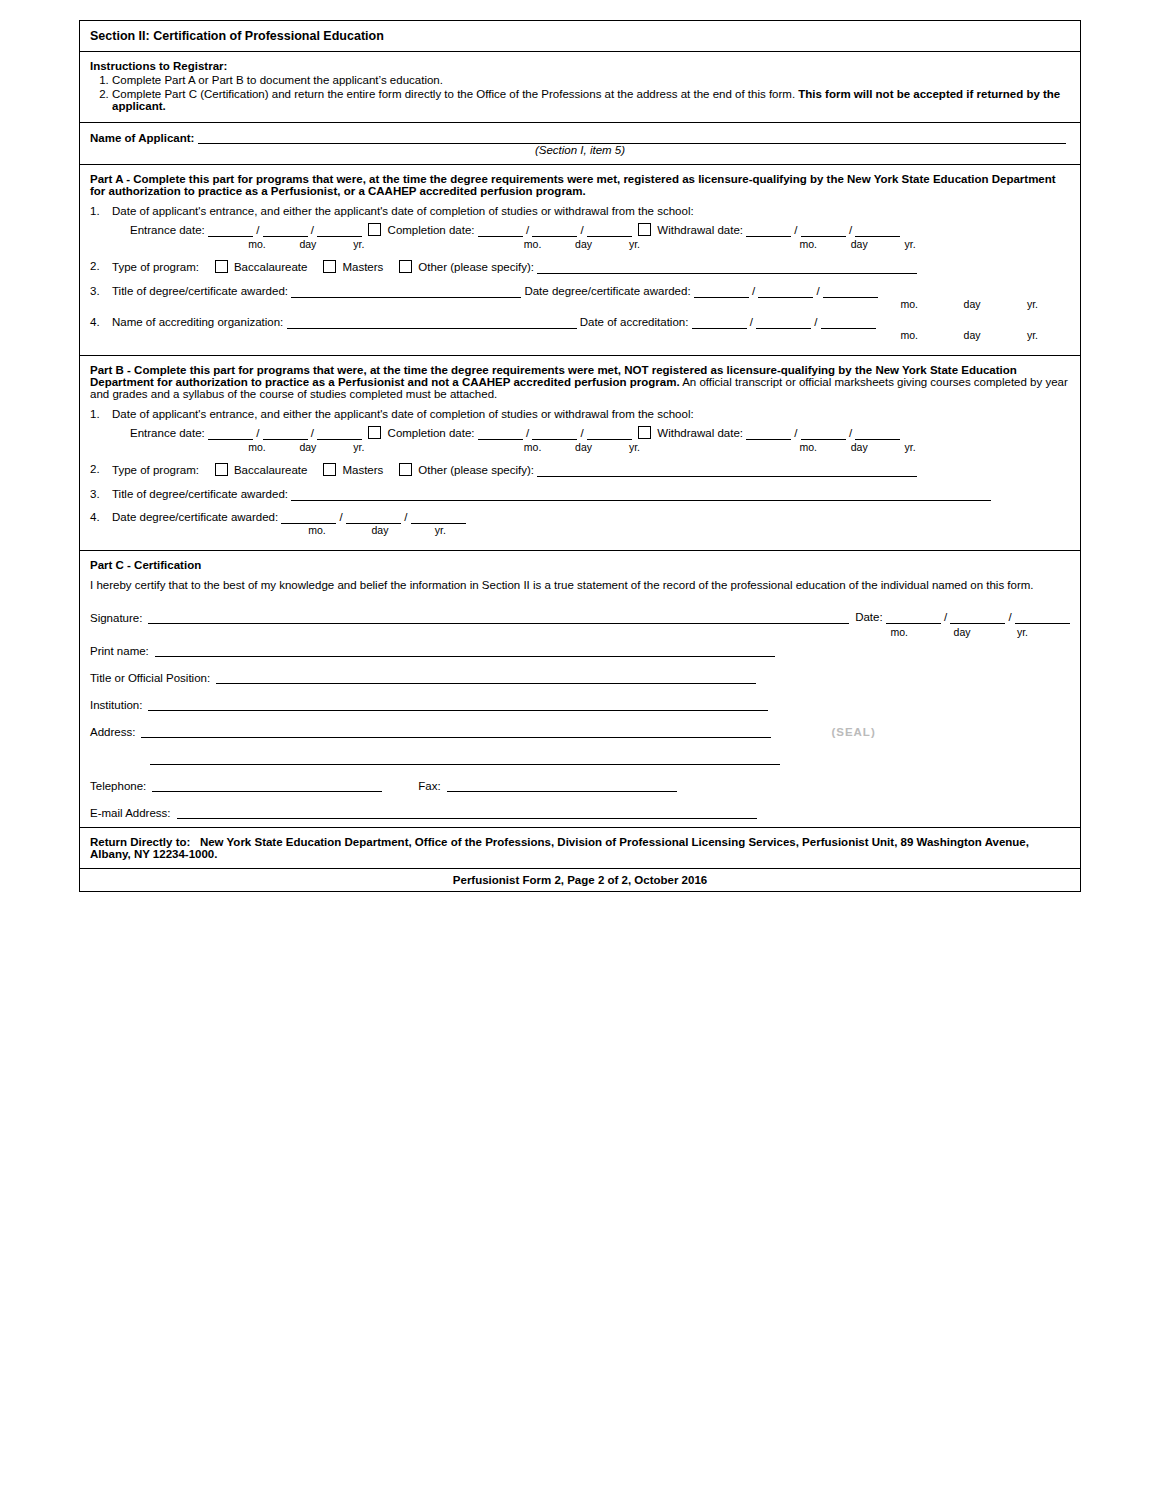Section II: Certification of Professional Education
Instructions to Registrar:
Complete Part A or Part B to document the applicant’s education.
Complete Part C (Certification) and return the entire form directly to the Office of the Professions at the address at the end of this form. This form will not be accepted if returned by the applicant.
Name of Applicant:
(Section I, item 5)
Part A - Complete this part for programs that were, at the time the degree requirements were met, registered as licensure-qualifying by the New York State Education Department for authorization to practice as a Perfusionist, or a CAAHEP accredited perfusion program.
1.
Date of applicant's entrance, and either the applicant's date of completion of studies or withdrawal from the school:
Entrance date: / / Completion date: / / Withdrawal date: / /
mo. day yr. mo. day yr. mo. day yr.
2.
Type of program: Baccalaureate Masters Other (please specify):
3.
Title of degree/certificate awarded: Date degree/certificate awarded: / /
mo. day yr.
4.
Name of accrediting organization: Date of accreditation: / /
mo. day yr.
Part B - Complete this part for programs that were, at the time the degree requirements were met, NOT registered as licensure-qualifying by the New York State Education Department for authorization to practice as a Perfusionist and not a CAAHEP accredited perfusion program. An official transcript or official marksheets giving courses completed by year and grades and a syllabus of the course of studies completed must be attached.
1.
Date of applicant's entrance, and either the applicant's date of completion of studies or withdrawal from the school:
Entrance date: / / Completion date: / / Withdrawal date: / /
mo. day yr. mo. day yr. mo. day yr.
2.
Type of program: Baccalaureate Masters Other (please specify):
3.
Title of degree/certificate awarded:
4.
Date degree/certificate awarded: / /
mo. day yr.
Part C - Certification
I hereby certify that to the best of my knowledge and belief the information in Section II is a true statement of the record of the professional education of the individual named on this form.
Signature: Date: / /
mo. day yr.
Print name:
Title or Official Position:
Institution:
Address: (SEAL)
Telephone: Fax:
E-mail Address:
Return Directly to: New York State Education Department, Office of the Professions, Division of Professional Licensing Services, Perfusionist Unit, 89 Washington Avenue, Albany, NY 12234-1000.
Perfusionist Form 2, Page 2 of 2, October 2016